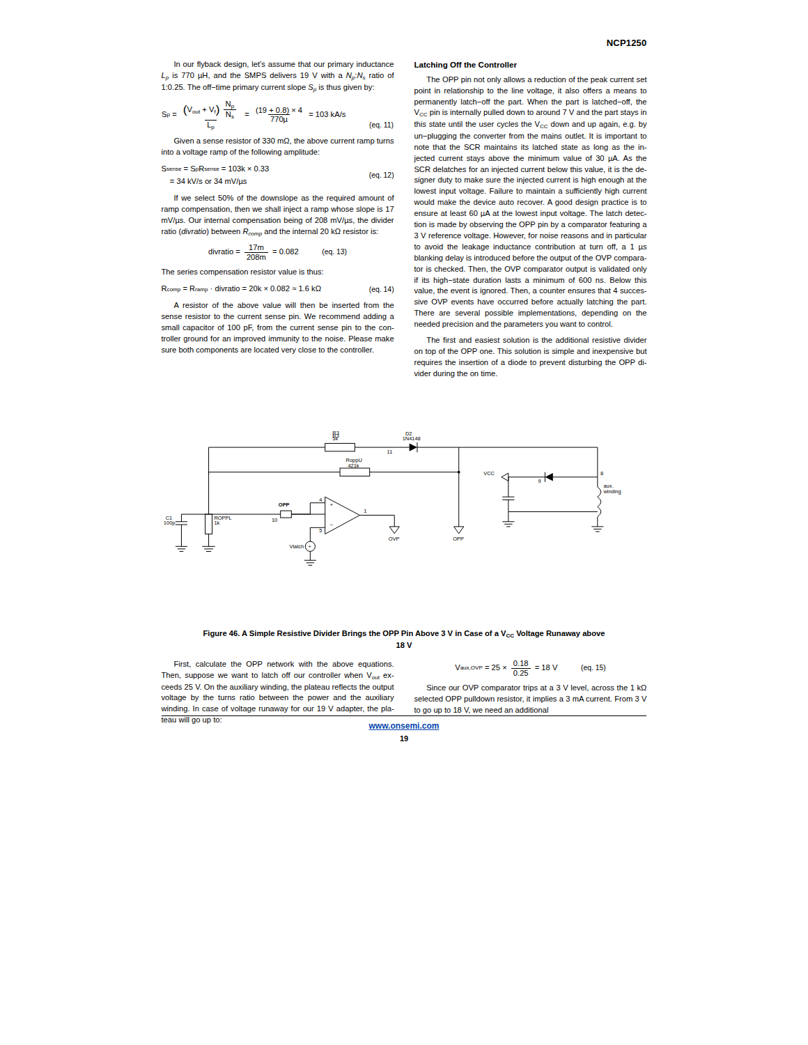NCP1250
In our flyback design, let’s assume that our primary inductance Lp is 770 µH, and the SMPS delivers 19 V with a Np:Ns ratio of 1:0.25. The off−time primary current slope Sp is thus given by:
Sp = (Vout + Vf) Np Ns Lp = (19 + 0.8) × 4 770µ = 103 kA/s
(eq. 11)
Given a sense resistor of 330 mΩ, the above current ramp turns into a voltage ramp of the following amplitude:
Ssense = Sp Rsense = 103k × 0.33 = 34 kV/s or 34 mV/µs
(eq. 12)
If we select 50% of the downslope as the required amount of ramp compensation, then we shall inject a ramp whose slope is 17 mV/µs. Our internal compensation being of 208 mV/µs, the divider ratio (divratio) between Rcomp and the internal 20 kΩ resistor is:
divratio = 17m 208m = 0.082
(eq. 13)
The series compensation resistor value is thus:
Rcomp = Rramp · divratio = 20k × 0.082 ≈ 1.6 kΩ
(eq. 14)
A resistor of the above value will then be inserted from the sense resistor to the current sense pin. We recommend adding a small capacitor of 100 pF, from the current sense pin to the controller ground for an improved immunity to the noise. Please make sure both components are located very close to the controller.
Latching Off the Controller
The OPP pin not only allows a reduction of the peak current set point in relationship to the line voltage, it also offers a means to permanently latch−off the part. When the part is latched−off, the VCC pin is internally pulled down to around 7 V and the part stays in this state until the user cycles the VCC down and up again, e.g. by un−plugging the converter from the mains outlet. It is important to note that the SCR maintains its latched state as long as the injected current stays above the minimum value of 30 µA. As the SCR delatches for an injected current below this value, it is the designer duty to make sure the injected current is high enough at the lowest input voltage. Failure to maintain a sufficiently high current would make the device auto recover. A good design practice is to ensure at least 60 µA at the lowest input voltage. The latch detection is made by observing the OPP pin by a comparator featuring a 3 V reference voltage. However, for noise reasons and in particular to avoid the leakage inductance contribution at turn off, a 1 µs blanking delay is introduced before the output of the OVP comparator is checked. Then, the OVP comparator output is validated only if its high−state duration lasts a minimum of 600 ns. Below this value, the event is ignored. Then, a counter ensures that 4 successive OVP events have occurred before actually latching the part. There are several possible implementations, depending on the needed precision and the parameters you want to control.
The first and easiest solution is the additional resistive divider on top of the OPP one. This solution is simple and inexpensive but requires the insertion of a diode to prevent disturbing the OPP divider during the on time.
R3 R3 R3 5k 11 D2 1N4148 RoppU 421k OPP 10 ROPPL 1k C1 100p + − 4 5 1 + Vlatch OVP OPP VCC 9 8 aux. winding
Figure 46. A Simple Resistive Divider Brings the OPP Pin Above 3 V in Case of a VCC Voltage Runaway above
18 V
First, calculate the OPP network with the above equations. Then, suppose we want to latch off our controller when Vout exceeds 25 V. On the auxiliary winding, the plateau reflects the output voltage by the turns ratio between the power and the auxiliary winding. In case of voltage runaway for our 19 V adapter, the plateau will go up to:
Vaux,OVP = 25 × 0.18 0.25 = 18 V
(eq. 15)
Since our OVP comparator trips at a 3 V level, across the 1 kΩ selected OPP pulldown resistor, it implies a 3 mA current. From 3 V to go up to 18 V, we need an additional
www.onsemi.com
19